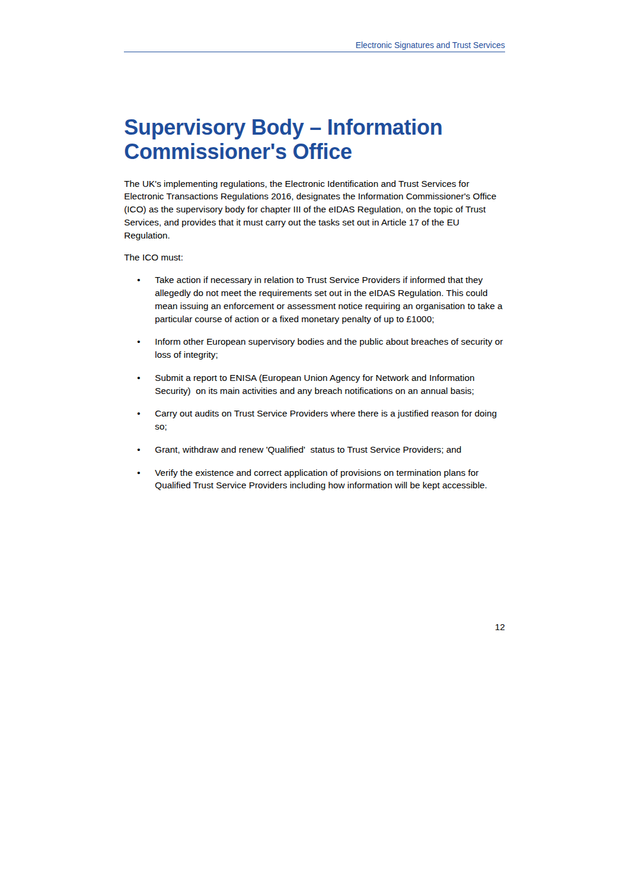Electronic Signatures and Trust Services
Supervisory Body – Information Commissioner's Office
The UK's implementing regulations, the Electronic Identification and Trust Services for Electronic Transactions Regulations 2016, designates the Information Commissioner's Office (ICO) as the supervisory body for chapter III of the eIDAS Regulation, on the topic of Trust Services, and provides that it must carry out the tasks set out in Article 17 of the EU Regulation.
The ICO must:
Take action if necessary in relation to Trust Service Providers if informed that they allegedly do not meet the requirements set out in the eIDAS Regulation. This could mean issuing an enforcement or assessment notice requiring an organisation to take a particular course of action or a fixed monetary penalty of up to £1000;
Inform other European supervisory bodies and the public about breaches of security or loss of integrity;
Submit a report to ENISA (European Union Agency for Network and Information Security) on its main activities and any breach notifications on an annual basis;
Carry out audits on Trust Service Providers where there is a justified reason for doing so;
Grant, withdraw and renew 'Qualified' status to Trust Service Providers; and
Verify the existence and correct application of provisions on termination plans for Qualified Trust Service Providers including how information will be kept accessible.
12